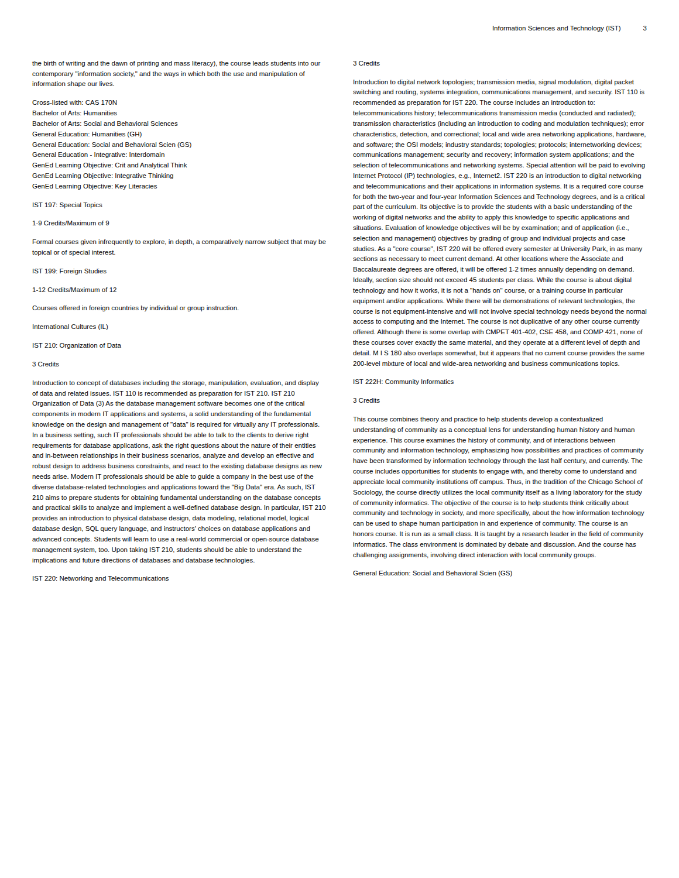Information Sciences and Technology (IST) 3
the birth of writing and the dawn of printing and mass literacy), the course leads students into our contemporary "information society," and the ways in which both the use and manipulation of information shape our lives.
Cross-listed with: CAS 170N Bachelor of Arts: Humanities Bachelor of Arts: Social and Behavioral Sciences General Education: Humanities (GH) General Education: Social and Behavioral Scien (GS) General Education - Integrative: Interdomain GenEd Learning Objective: Crit and Analytical Think GenEd Learning Objective: Integrative Thinking GenEd Learning Objective: Key Literacies
IST 197: Special Topics
1-9 Credits/Maximum of 9
Formal courses given infrequently to explore, in depth, a comparatively narrow subject that may be topical or of special interest.
IST 199: Foreign Studies
1-12 Credits/Maximum of 12
Courses offered in foreign countries by individual or group instruction.
International Cultures (IL)
IST 210: Organization of Data
3 Credits
Introduction to concept of databases including the storage, manipulation, evaluation, and display of data and related issues. IST 110 is recommended as preparation for IST 210. IST 210 Organization of Data (3) As the database management software becomes one of the critical components in modern IT applications and systems, a solid understanding of the fundamental knowledge on the design and management of "data" is required for virtually any IT professionals. In a business setting, such IT professionals should be able to talk to the clients to derive right requirements for database applications, ask the right questions about the nature of their entities and in-between relationships in their business scenarios, analyze and develop an effective and robust design to address business constraints, and react to the existing database designs as new needs arise. Modern IT professionals should be able to guide a company in the best use of the diverse database-related technologies and applications toward the "Big Data" era. As such, IST 210 aims to prepare students for obtaining fundamental understanding on the database concepts and practical skills to analyze and implement a well-defined database design. In particular, IST 210 provides an introduction to physical database design, data modeling, relational model, logical database design, SQL query language, and instructors' choices on database applications and advanced concepts. Students will learn to use a real-world commercial or open-source database management system, too. Upon taking IST 210, students should be able to understand the implications and future directions of databases and database technologies.
IST 220: Networking and Telecommunications
3 Credits
Introduction to digital network topologies; transmission media, signal modulation, digital packet switching and routing, systems integration, communications management, and security. IST 110 is recommended as preparation for IST 220. The course includes an introduction to: telecommunications history; telecommunications transmission media (conducted and radiated); transmission characteristics (including an introduction to coding and modulation techniques); error characteristics, detection, and correctional; local and wide area networking applications, hardware, and software; the OSI models; industry standards; topologies; protocols; internetworking devices; communications management; security and recovery; information system applications; and the selection of telecommunications and networking systems. Special attention will be paid to evolving Internet Protocol (IP) technologies, e.g., Internet2. IST 220 is an introduction to digital networking and telecommunications and their applications in information systems. It is a required core course for both the two-year and four-year Information Sciences and Technology degrees, and is a critical part of the curriculum. Its objective is to provide the students with a basic understanding of the working of digital networks and the ability to apply this knowledge to specific applications and situations. Evaluation of knowledge objectives will be by examination; and of application (i.e., selection and management) objectives by grading of group and individual projects and case studies. As a "core course", IST 220 will be offered every semester at University Park, in as many sections as necessary to meet current demand. At other locations where the Associate and Baccalaureate degrees are offered, it will be offered 1-2 times annually depending on demand. Ideally, section size should not exceed 45 students per class. While the course is about digital technology and how it works, it is not a "hands on" course, or a training course in particular equipment and/or applications. While there will be demonstrations of relevant technologies, the course is not equipment-intensive and will not involve special technology needs beyond the normal access to computing and the Internet. The course is not duplicative of any other course currently offered. Although there is some overlap with CMPET 401-402, CSE 458, and COMP 421, none of these courses cover exactly the same material, and they operate at a different level of depth and detail. M I S 180 also overlaps somewhat, but it appears that no current course provides the same 200-level mixture of local and wide-area networking and business communications topics.
IST 222H: Community Informatics
3 Credits
This course combines theory and practice to help students develop a contextualized understanding of community as a conceptual lens for understanding human history and human experience. This course examines the history of community, and of interactions between community and information technology, emphasizing how possibilities and practices of community have been transformed by information technology through the last half century, and currently. The course includes opportunities for students to engage with, and thereby come to understand and appreciate local community institutions off campus. Thus, in the tradition of the Chicago School of Sociology, the course directly utilizes the local community itself as a living laboratory for the study of community informatics. The objective of the course is to help students think critically about community and technology in society, and more specifically, about the how information technology can be used to shape human participation in and experience of community. The course is an honors course. It is run as a small class. It is taught by a research leader in the field of community informatics. The class environment is dominated by debate and discussion. And the course has challenging assignments, involving direct interaction with local community groups.
General Education: Social and Behavioral Scien (GS)